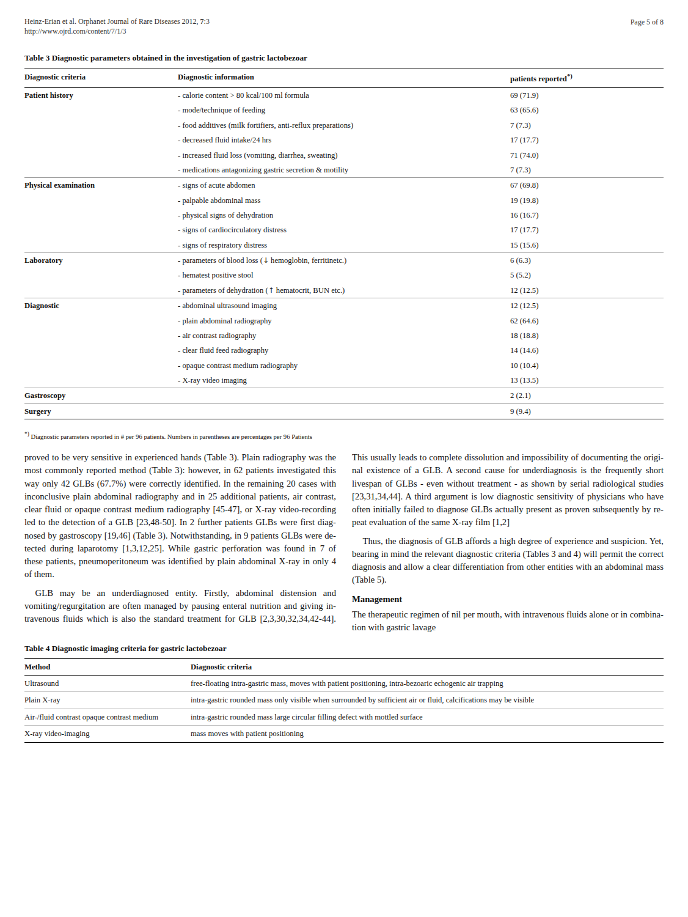Heinz-Erian et al. Orphanet Journal of Rare Diseases 2012, 7:3
http://www.ojrd.com/content/7/1/3
Page 5 of 8
Table 3 Diagnostic parameters obtained in the investigation of gastric lactobezoar
| Diagnostic criteria | Diagnostic information | patients reported *) |
| --- | --- | --- |
| Patient history | - calorie content > 80 kcal/100 ml formula | 69 (71.9) |
| | - mode/technique of feeding | 63 (65.6) |
| | - food additives (milk fortifiers, anti-reflux preparations) | 7 (7.3) |
| | - decreased fluid intake/24 hrs | 17 (17.7) |
| | - increased fluid loss (vomiting, diarrhea, sweating) | 71 (74.0) |
| | - medications antagonizing gastric secretion & motility | 7 (7.3) |
| Physical examination | - signs of acute abdomen | 67 (69.8) |
| | - palpable abdominal mass | 19 (19.8) |
| | - physical signs of dehydration | 16 (16.7) |
| | - signs of cardiocirculatory distress | 17 (17.7) |
| | - signs of respiratory distress | 15 (15.6) |
| Laboratory | - parameters of blood loss ( ↓ hemoglobin, ferritinetc.) | 6 (6.3) |
| | - hematest positive stool | 5 (5.2) |
| | - parameters of dehydration ( ↑ hematocrit, BUN etc.) | 12 (12.5) |
| Diagnostic | - abdominal ultrasound imaging | 12 (12.5) |
| | - plain abdominal radiography | 62 (64.6) |
| | - air contrast radiography | 18 (18.8) |
| | - clear fluid feed radiography | 14 (14.6) |
| | - opaque contrast medium radiography | 10 (10.4) |
| | - X-ray video imaging | 13 (13.5) |
| Gastroscopy | | 2 (2.1) |
| Surgery | | 9 (9.4) |
*) Diagnostic parameters reported in # per 96 patients. Numbers in parentheses are percentages per 96 Patients
proved to be very sensitive in experienced hands (Table 3). Plain radiography was the most commonly reported method (Table 3): however, in 62 patients investigated this way only 42 GLBs (67.7%) were correctly identified. In the remaining 20 cases with inconclusive plain abdominal radiography and in 25 additional patients, air contrast, clear fluid or opaque contrast medium radiography [45-47], or X-ray video-recording led to the detection of a GLB [23,48-50]. In 2 further patients GLBs were first diagnosed by gastroscopy [19,46] (Table 3). Notwithstanding, in 9 patients GLBs were detected during laparotomy [1,3,12,25]. While gastric perforation was found in 7 of these patients, pneumoperitoneum was identified by plain abdominal X-ray in only 4 of them.
GLB may be an underdiagnosed entity. Firstly, abdominal distension and vomiting/regurgitation are often managed by pausing enteral nutrition and giving intravenous fluids which is also the standard treatment for GLB [2,3,30,32,34,42-44]. This usually leads to complete dissolution and impossibility of documenting the original existence of a GLB. A second cause for underdiagnosis is the frequently short livespan of GLBs - even without treatment - as shown by serial radiological studies [23,31,34,44]. A third argument is low diagnostic sensitivity of physicians who have often initially failed to diagnose GLBs actually present as proven subsequently by repeat evaluation of the same X-ray film [1,2]
Thus, the diagnosis of GLB affords a high degree of experience and suspicion. Yet, bearing in mind the relevant diagnostic criteria (Tables 3 and 4) will permit the correct diagnosis and allow a clear differentiation from other entities with an abdominal mass (Table 5).
Management
The therapeutic regimen of nil per mouth, with intravenous fluids alone or in combination with gastric lavage
Table 4 Diagnostic imaging criteria for gastric lactobezoar
| Method | Diagnostic criteria |
| --- | --- |
| Ultrasound | free-floating intra-gastric mass, moves with patient positioning, intra-bezoaric echogenic air trapping |
| Plain X-ray | intra-gastric rounded mass only visible when surrounded by sufficient air or fluid, calcifications may be visible |
| Air-/fluid contrast opaque contrast medium | intra-gastric rounded mass large circular filling defect with mottled surface |
| X-ray video-imaging | mass moves with patient positioning |